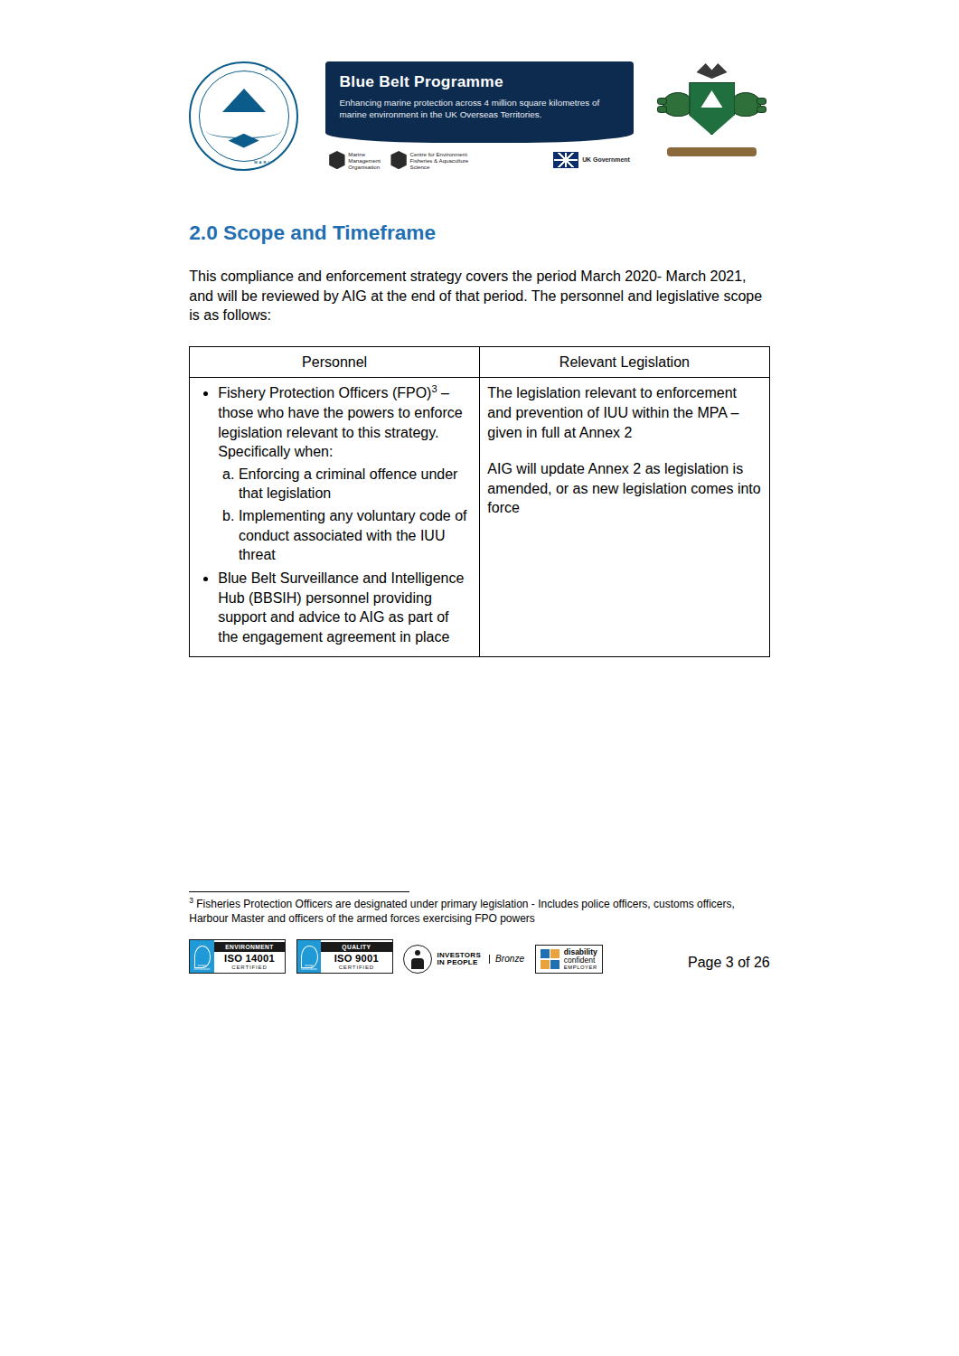A S C E N S I O N I S L A N D M A R I N E P R O T E C T E D A R E A
Blue Belt Programme
Enhancing marine protection across 4 million square kilometres of
marine environment in the UK Overseas Territories.
Marine
Management
Organisation
Centre for Environment
Fisheries & Aquaculture
Science
UK Government
2.0 Scope and Timeframe
This compliance and enforcement strategy covers the period March 2020- March 2021, and will be reviewed by AIG at the end of that period. The personnel and legislative scope is as follows:
| Personnel | Relevant Legislation |
| --- | --- |
| Fishery Protection Officers (FPO) 3 – those who have the powers to enforce legislation relevant to this strategy. Specifically when: Enforcing a criminal offence under that legislation Implementing any voluntary code of conduct associated with the IUU threat Blue Belt Surveillance and Intelligence Hub (BBSIH) personnel providing support and advice to AIG as part of the engagement agreement in place | The legislation relevant to enforcement and prevention of IUU within the MPA – given in full at Annex 2 AIG will update Annex 2 as legislation is amended, or as new legislation comes into force |
3 Fisheries Protection Officers are designated under primary legislation - Includes police officers, customs officers, Harbour Master and officers of the armed forces exercising FPO powers
ocean
certification
ENVIRONMENT
ISO 14001
CERTIFIED
ocean
certification
QUALITY
ISO 9001
CERTIFIED
INVESTORSIN PEOPLE Bronze
disability confident EMPLOYER
Page 3 of 26